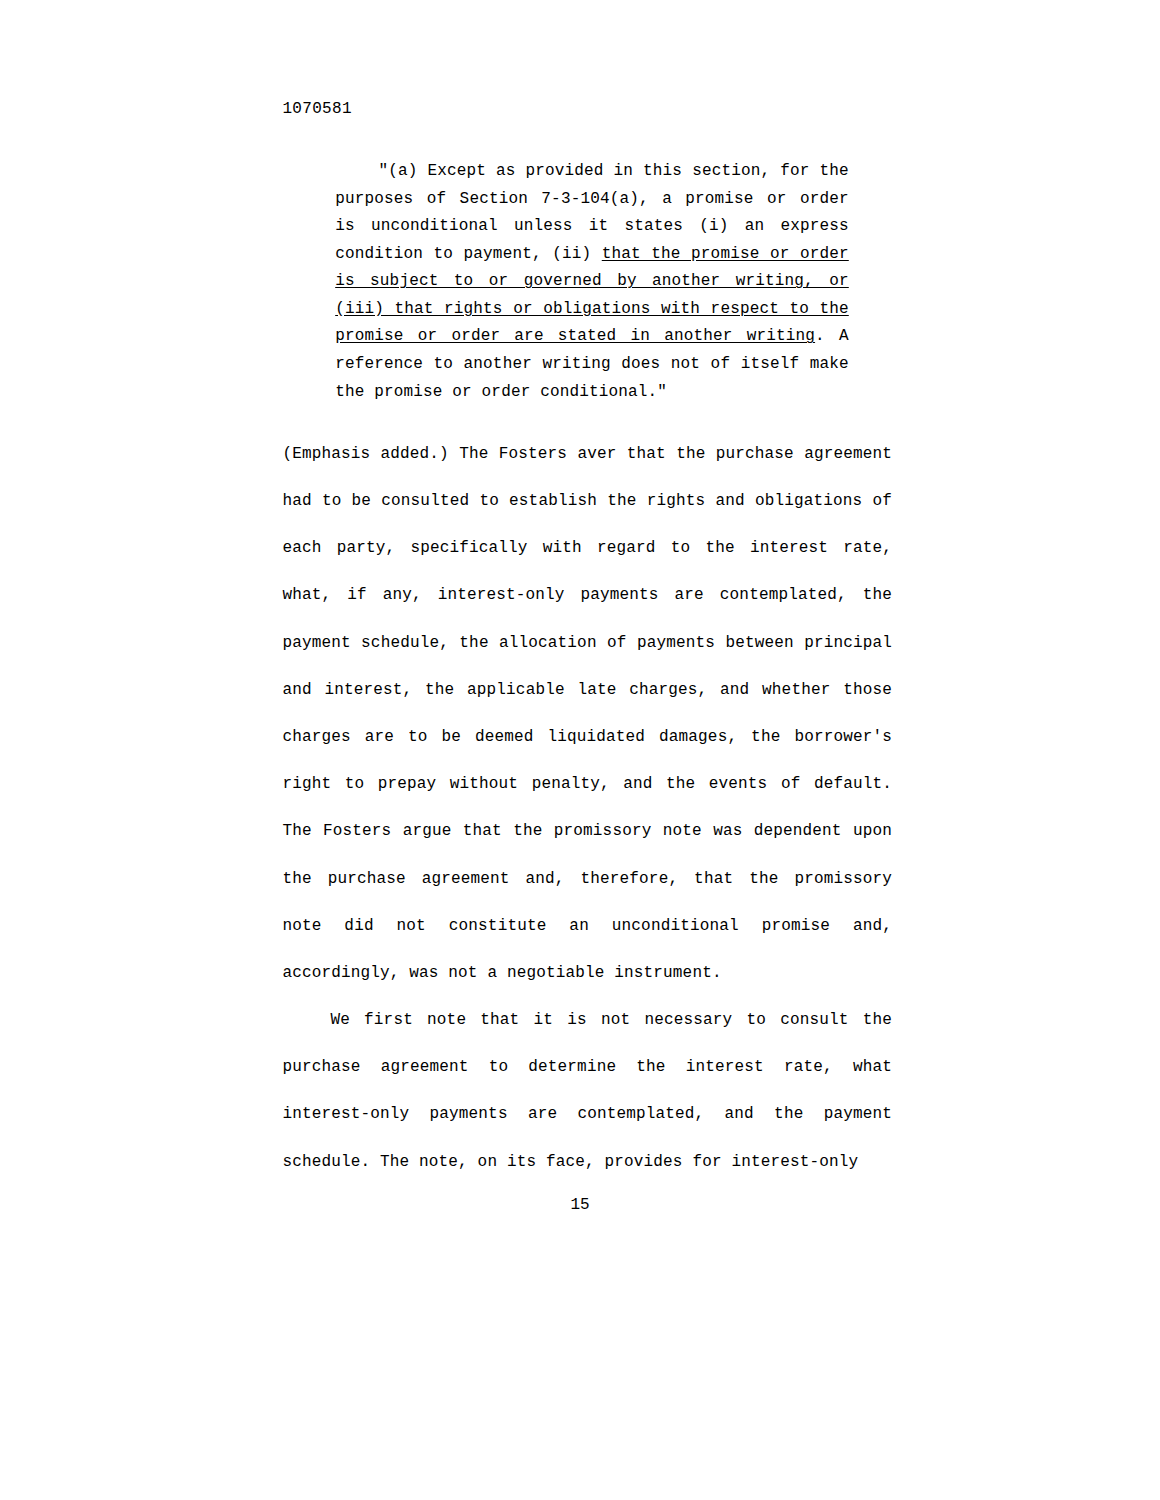1070581
"(a) Except as provided in this section, for the purposes of Section 7-3-104(a), a promise or order is unconditional unless it states (i) an express condition to payment, (ii) that the promise or order is subject to or governed by another writing, or (iii) that rights or obligations with respect to the promise or order are stated in another writing. A reference to another writing does not of itself make the promise or order conditional."
(Emphasis added.) The Fosters aver that the purchase agreement had to be consulted to establish the rights and obligations of each party, specifically with regard to the interest rate, what, if any, interest-only payments are contemplated, the payment schedule, the allocation of payments between principal and interest, the applicable late charges, and whether those charges are to be deemed liquidated damages, the borrower's right to prepay without penalty, and the events of default. The Fosters argue that the promissory note was dependent upon the purchase agreement and, therefore, that the promissory note did not constitute an unconditional promise and, accordingly, was not a negotiable instrument.
We first note that it is not necessary to consult the purchase agreement to determine the interest rate, what interest-only payments are contemplated, and the payment schedule. The note, on its face, provides for interest-only
15